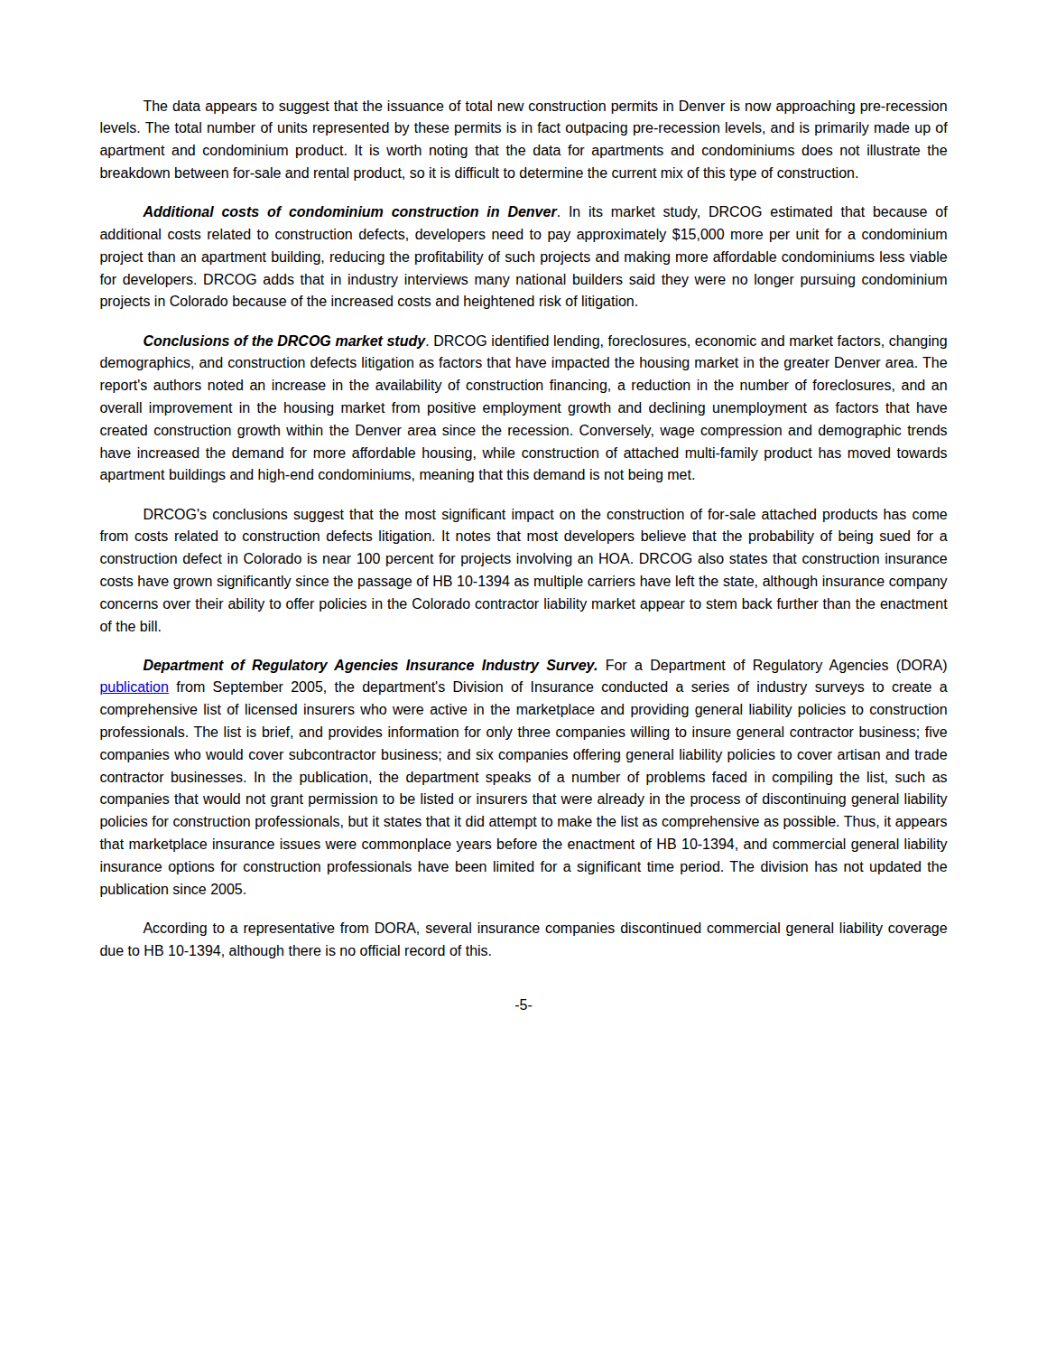The data appears to suggest that the issuance of total new construction permits in Denver is now approaching pre-recession levels. The total number of units represented by these permits is in fact outpacing pre-recession levels, and is primarily made up of apartment and condominium product. It is worth noting that the data for apartments and condominiums does not illustrate the breakdown between for-sale and rental product, so it is difficult to determine the current mix of this type of construction.
Additional costs of condominium construction in Denver. In its market study, DRCOG estimated that because of additional costs related to construction defects, developers need to pay approximately $15,000 more per unit for a condominium project than an apartment building, reducing the profitability of such projects and making more affordable condominiums less viable for developers. DRCOG adds that in industry interviews many national builders said they were no longer pursuing condominium projects in Colorado because of the increased costs and heightened risk of litigation.
Conclusions of the DRCOG market study. DRCOG identified lending, foreclosures, economic and market factors, changing demographics, and construction defects litigation as factors that have impacted the housing market in the greater Denver area. The report's authors noted an increase in the availability of construction financing, a reduction in the number of foreclosures, and an overall improvement in the housing market from positive employment growth and declining unemployment as factors that have created construction growth within the Denver area since the recession. Conversely, wage compression and demographic trends have increased the demand for more affordable housing, while construction of attached multi-family product has moved towards apartment buildings and high-end condominiums, meaning that this demand is not being met.
DRCOG's conclusions suggest that the most significant impact on the construction of for-sale attached products has come from costs related to construction defects litigation. It notes that most developers believe that the probability of being sued for a construction defect in Colorado is near 100 percent for projects involving an HOA. DRCOG also states that construction insurance costs have grown significantly since the passage of HB 10-1394 as multiple carriers have left the state, although insurance company concerns over their ability to offer policies in the Colorado contractor liability market appear to stem back further than the enactment of the bill.
Department of Regulatory Agencies Insurance Industry Survey. For a Department of Regulatory Agencies (DORA) publication from September 2005, the department's Division of Insurance conducted a series of industry surveys to create a comprehensive list of licensed insurers who were active in the marketplace and providing general liability policies to construction professionals. The list is brief, and provides information for only three companies willing to insure general contractor business; five companies who would cover subcontractor business; and six companies offering general liability policies to cover artisan and trade contractor businesses. In the publication, the department speaks of a number of problems faced in compiling the list, such as companies that would not grant permission to be listed or insurers that were already in the process of discontinuing general liability policies for construction professionals, but it states that it did attempt to make the list as comprehensive as possible. Thus, it appears that marketplace insurance issues were commonplace years before the enactment of HB 10-1394, and commercial general liability insurance options for construction professionals have been limited for a significant time period. The division has not updated the publication since 2005.
According to a representative from DORA, several insurance companies discontinued commercial general liability coverage due to HB 10-1394, although there is no official record of this.
-5-